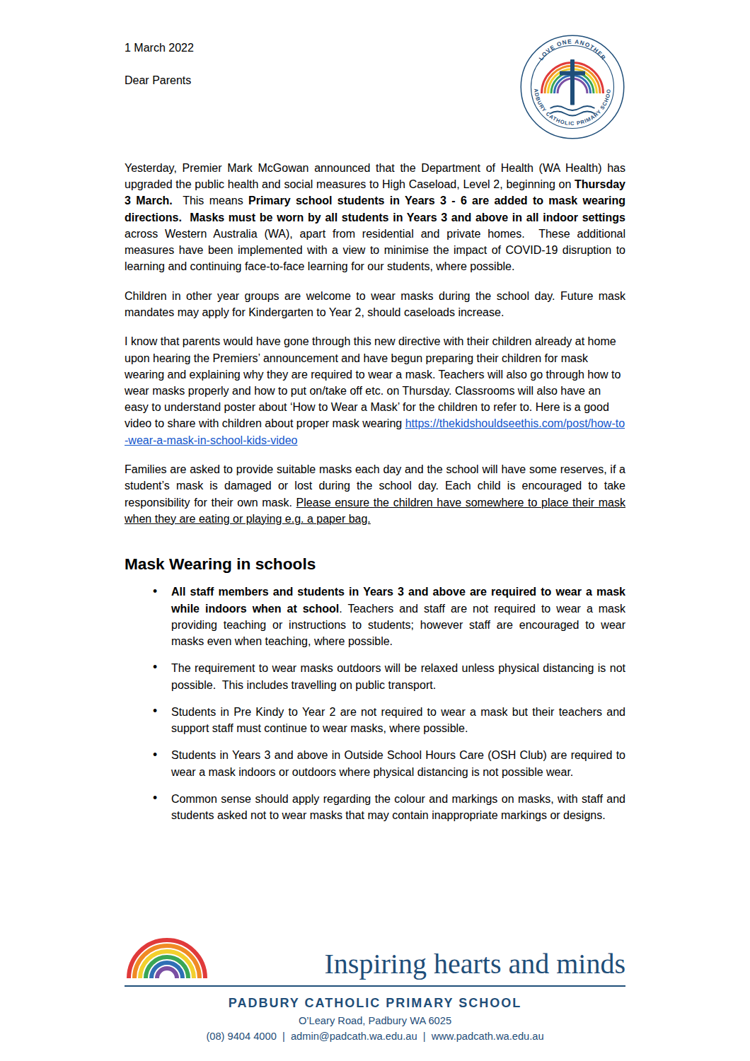1 March 2022
Dear Parents
LOVE ONE ANOTHER PADBURY CATHOLIC PRIMARY SCHOOL
Yesterday, Premier Mark McGowan announced that the Department of Health (WA Health) has upgraded the public health and social measures to High Caseload, Level 2, beginning on Thursday 3 March. This means Primary school students in Years 3 - 6 are added to mask wearing directions. Masks must be worn by all students in Years 3 and above in all indoor settings across Western Australia (WA), apart from residential and private homes. These additional measures have been implemented with a view to minimise the impact of COVID-19 disruption to learning and continuing face-to-face learning for our students, where possible.
Children in other year groups are welcome to wear masks during the school day. Future mask mandates may apply for Kindergarten to Year 2, should caseloads increase.
I know that parents would have gone through this new directive with their children already at home upon hearing the Premiers’ announcement and have begun preparing their children for mask wearing and explaining why they are required to wear a mask. Teachers will also go through how to wear masks properly and how to put on/take off etc. on Thursday. Classrooms will also have an easy to understand poster about ‘How to Wear a Mask’ for the children to refer to. Here is a good video to share with children about proper mask wearing https://thekidshouldseethis.com/post/how-to-wear-a-mask-in-school-kids-video
Families are asked to provide suitable masks each day and the school will have some reserves, if a student’s mask is damaged or lost during the school day. Each child is encouraged to take responsibility for their own mask. Please ensure the children have somewhere to place their mask when they are eating or playing e.g. a paper bag.
Mask Wearing in schools
All staff members and students in Years 3 and above are required to wear a mask while indoors when at school. Teachers and staff are not required to wear a mask providing teaching or instructions to students; however staff are encouraged to wear masks even when teaching, where possible.
The requirement to wear masks outdoors will be relaxed unless physical distancing is not possible. This includes travelling on public transport.
Students in Pre Kindy to Year 2 are not required to wear a mask but their teachers and support staff must continue to wear masks, where possible.
Students in Years 3 and above in Outside School Hours Care (OSH Club) are required to wear a mask indoors or outdoors where physical distancing is not possible wear.
Common sense should apply regarding the colour and markings on masks, with staff and students asked not to wear masks that may contain inappropriate markings or designs.
Inspiring hearts and minds
PADBURY CATHOLIC PRIMARY SCHOOL
O’Leary Road, Padbury WA 6025
(08) 9404 4000 | admin@padcath.wa.edu.au | www.padcath.wa.edu.au